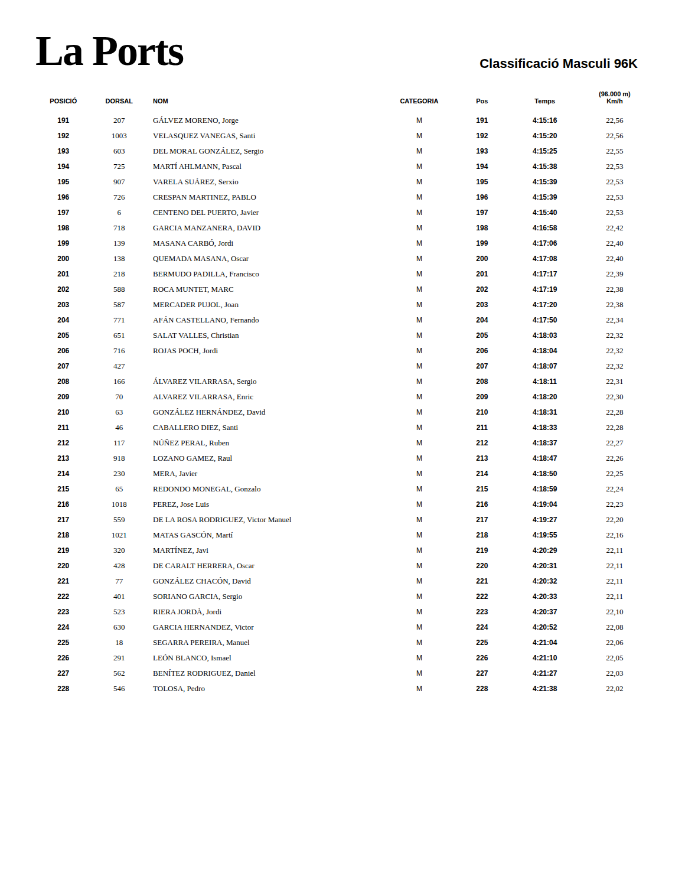La Ports
Classificació Masculi 96K
| POSICIÓ | DORSAL | NOM | CATEGORIA | Pos | Temps | (96.000 m) Km/h |
| --- | --- | --- | --- | --- | --- | --- |
| 191 | 207 | GÁLVEZ MORENO, Jorge | M | 191 | 4:15:16 | 22,56 |
| 192 | 1003 | VELASQUEZ VANEGAS, Santi | M | 192 | 4:15:20 | 22,56 |
| 193 | 603 | DEL MORAL GONZÁLEZ, Sergio | M | 193 | 4:15:25 | 22,55 |
| 194 | 725 | MARTÍ AHLMANN, Pascal | M | 194 | 4:15:38 | 22,53 |
| 195 | 907 | VARELA SUÁREZ, Serxio | M | 195 | 4:15:39 | 22,53 |
| 196 | 726 | CRESPAN MARTINEZ, PABLO | M | 196 | 4:15:39 | 22,53 |
| 197 | 6 | CENTENO DEL PUERTO, Javier | M | 197 | 4:15:40 | 22,53 |
| 198 | 718 | GARCIA MANZANERA, DAVID | M | 198 | 4:16:58 | 22,42 |
| 199 | 139 | MASANA CARBÓ, Jordi | M | 199 | 4:17:06 | 22,40 |
| 200 | 138 | QUEMADA MASANA, Oscar | M | 200 | 4:17:08 | 22,40 |
| 201 | 218 | BERMUDO PADILLA, Francisco | M | 201 | 4:17:17 | 22,39 |
| 202 | 588 | ROCA MUNTET, MARC | M | 202 | 4:17:19 | 22,38 |
| 203 | 587 | MERCADER PUJOL, Joan | M | 203 | 4:17:20 | 22,38 |
| 204 | 771 | AFÁN CASTELLANO, Fernando | M | 204 | 4:17:50 | 22,34 |
| 205 | 651 | SALAT VALLES, Christian | M | 205 | 4:18:03 | 22,32 |
| 206 | 716 | ROJAS POCH, Jordi | M | 206 | 4:18:04 | 22,32 |
| 207 | 427 | | M | 207 | 4:18:07 | 22,32 |
| 208 | 166 | ÁLVAREZ VILARRASA, Sergio | M | 208 | 4:18:11 | 22,31 |
| 209 | 70 | ALVAREZ VILARRASA, Enric | M | 209 | 4:18:20 | 22,30 |
| 210 | 63 | GONZÁLEZ HERNÁNDEZ, David | M | 210 | 4:18:31 | 22,28 |
| 211 | 46 | CABALLERO DIEZ, Santi | M | 211 | 4:18:33 | 22,28 |
| 212 | 117 | NÚÑEZ PERAL, Ruben | M | 212 | 4:18:37 | 22,27 |
| 213 | 918 | LOZANO GAMEZ, Raul | M | 213 | 4:18:47 | 22,26 |
| 214 | 230 | MERA, Javier | M | 214 | 4:18:50 | 22,25 |
| 215 | 65 | REDONDO MONEGAL, Gonzalo | M | 215 | 4:18:59 | 22,24 |
| 216 | 1018 | PEREZ, Jose Luis | M | 216 | 4:19:04 | 22,23 |
| 217 | 559 | DE LA ROSA RODRIGUEZ, Victor Manuel | M | 217 | 4:19:27 | 22,20 |
| 218 | 1021 | MATAS GASCÓN, Martí | M | 218 | 4:19:55 | 22,16 |
| 219 | 320 | MARTÍNEZ, Javi | M | 219 | 4:20:29 | 22,11 |
| 220 | 428 | DE CARALT HERRERA, Oscar | M | 220 | 4:20:31 | 22,11 |
| 221 | 77 | GONZÁLEZ CHACÓN, David | M | 221 | 4:20:32 | 22,11 |
| 222 | 401 | SORIANO GARCIA, Sergio | M | 222 | 4:20:33 | 22,11 |
| 223 | 523 | RIERA JORDÀ, Jordi | M | 223 | 4:20:37 | 22,10 |
| 224 | 630 | GARCIA HERNANDEZ, Victor | M | 224 | 4:20:52 | 22,08 |
| 225 | 18 | SEGARRA PEREIRA, Manuel | M | 225 | 4:21:04 | 22,06 |
| 226 | 291 | LEÓN BLANCO, Ismael | M | 226 | 4:21:10 | 22,05 |
| 227 | 562 | BENÍTEZ RODRIGUEZ, Daniel | M | 227 | 4:21:27 | 22,03 |
| 228 | 546 | TOLOSA, Pedro | M | 228 | 4:21:38 | 22,02 |